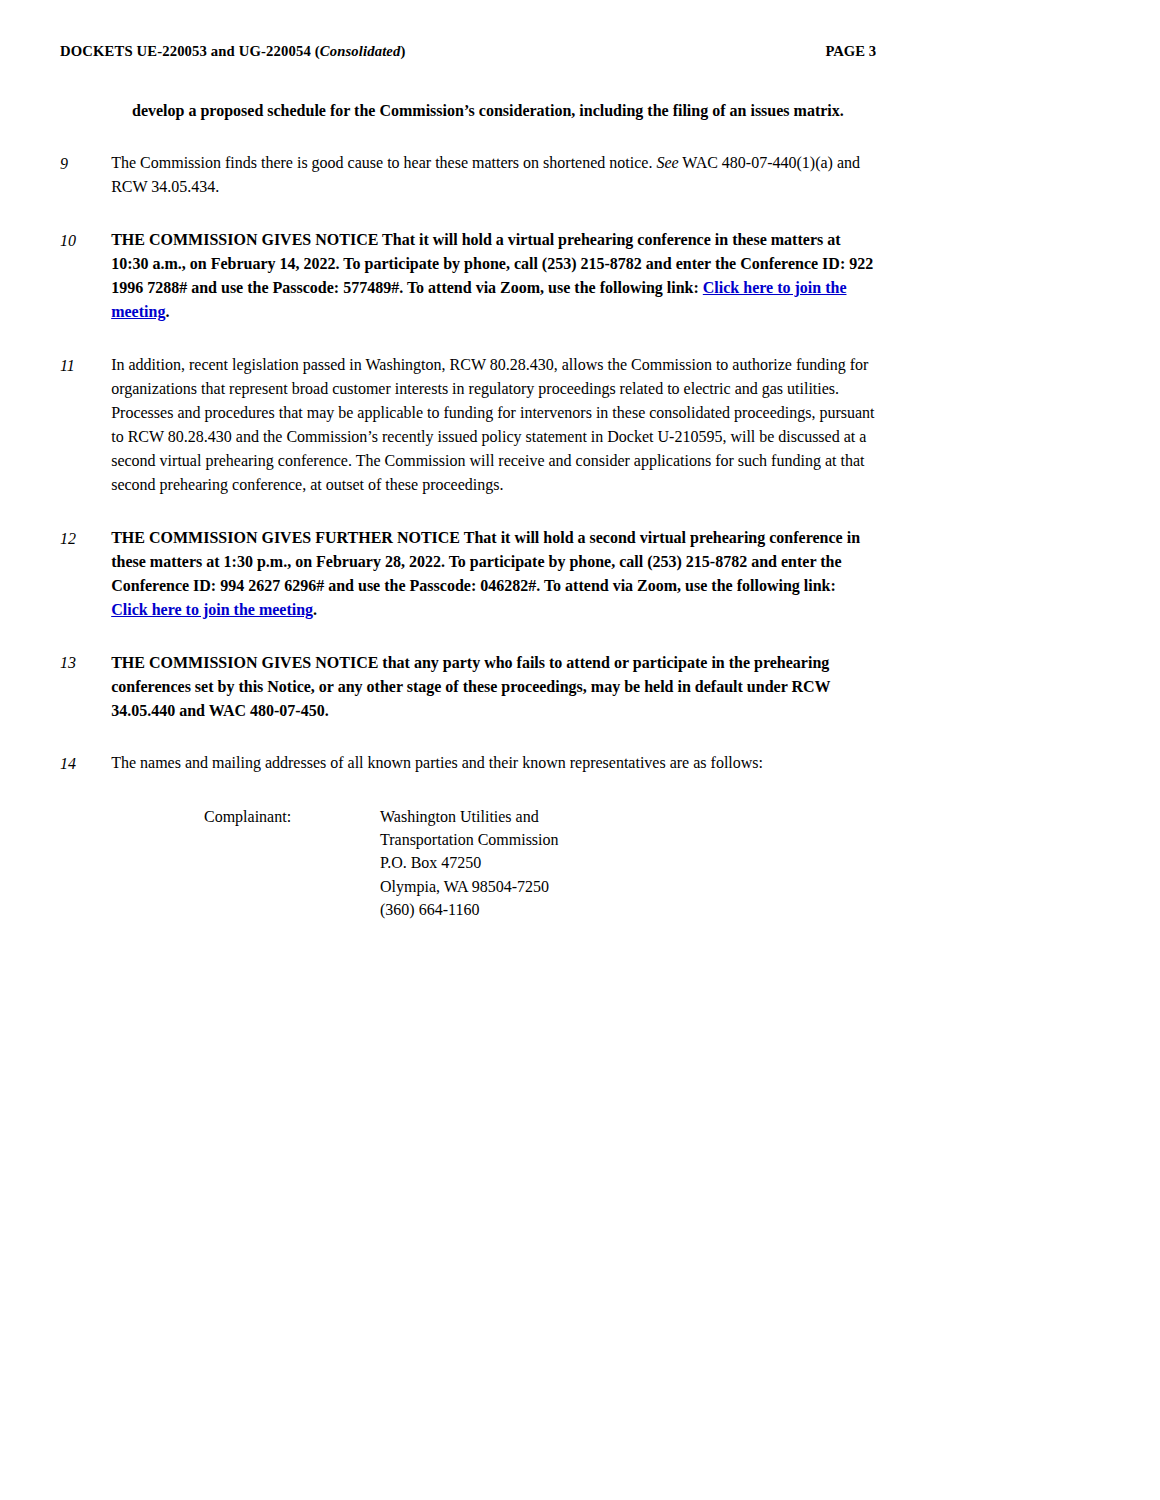DOCKETS UE-220053 and UG-220054 (Consolidated) PAGE 3
develop a proposed schedule for the Commission’s consideration, including the filing of an issues matrix.
9
The Commission finds there is good cause to hear these matters on shortened notice. See WAC 480-07-440(1)(a) and RCW 34.05.434.
10
THE COMMISSION GIVES NOTICE That it will hold a virtual prehearing conference in these matters at 10:30 a.m., on February 14, 2022. To participate by phone, call (253) 215-8782 and enter the Conference ID: 922 1996 7288# and use the Passcode: 577489#. To attend via Zoom, use the following link: Click here to join the meeting.
11
In addition, recent legislation passed in Washington, RCW 80.28.430, allows the Commission to authorize funding for organizations that represent broad customer interests in regulatory proceedings related to electric and gas utilities. Processes and procedures that may be applicable to funding for intervenors in these consolidated proceedings, pursuant to RCW 80.28.430 and the Commission’s recently issued policy statement in Docket U-210595, will be discussed at a second virtual prehearing conference. The Commission will receive and consider applications for such funding at that second prehearing conference, at outset of these proceedings.
12
THE COMMISSION GIVES FURTHER NOTICE That it will hold a second virtual prehearing conference in these matters at 1:30 p.m., on February 28, 2022. To participate by phone, call (253) 215-8782 and enter the Conference ID: 994 2627 6296# and use the Passcode: 046282#. To attend via Zoom, use the following link: Click here to join the meeting.
13
THE COMMISSION GIVES NOTICE that any party who fails to attend or participate in the prehearing conferences set by this Notice, or any other stage of these proceedings, may be held in default under RCW 34.05.440 and WAC 480-07-450.
14
The names and mailing addresses of all known parties and their known representatives are as follows:
Complainant:
Washington Utilities and
Transportation Commission
P.O. Box 47250
Olympia, WA 98504-7250
(360) 664-1160